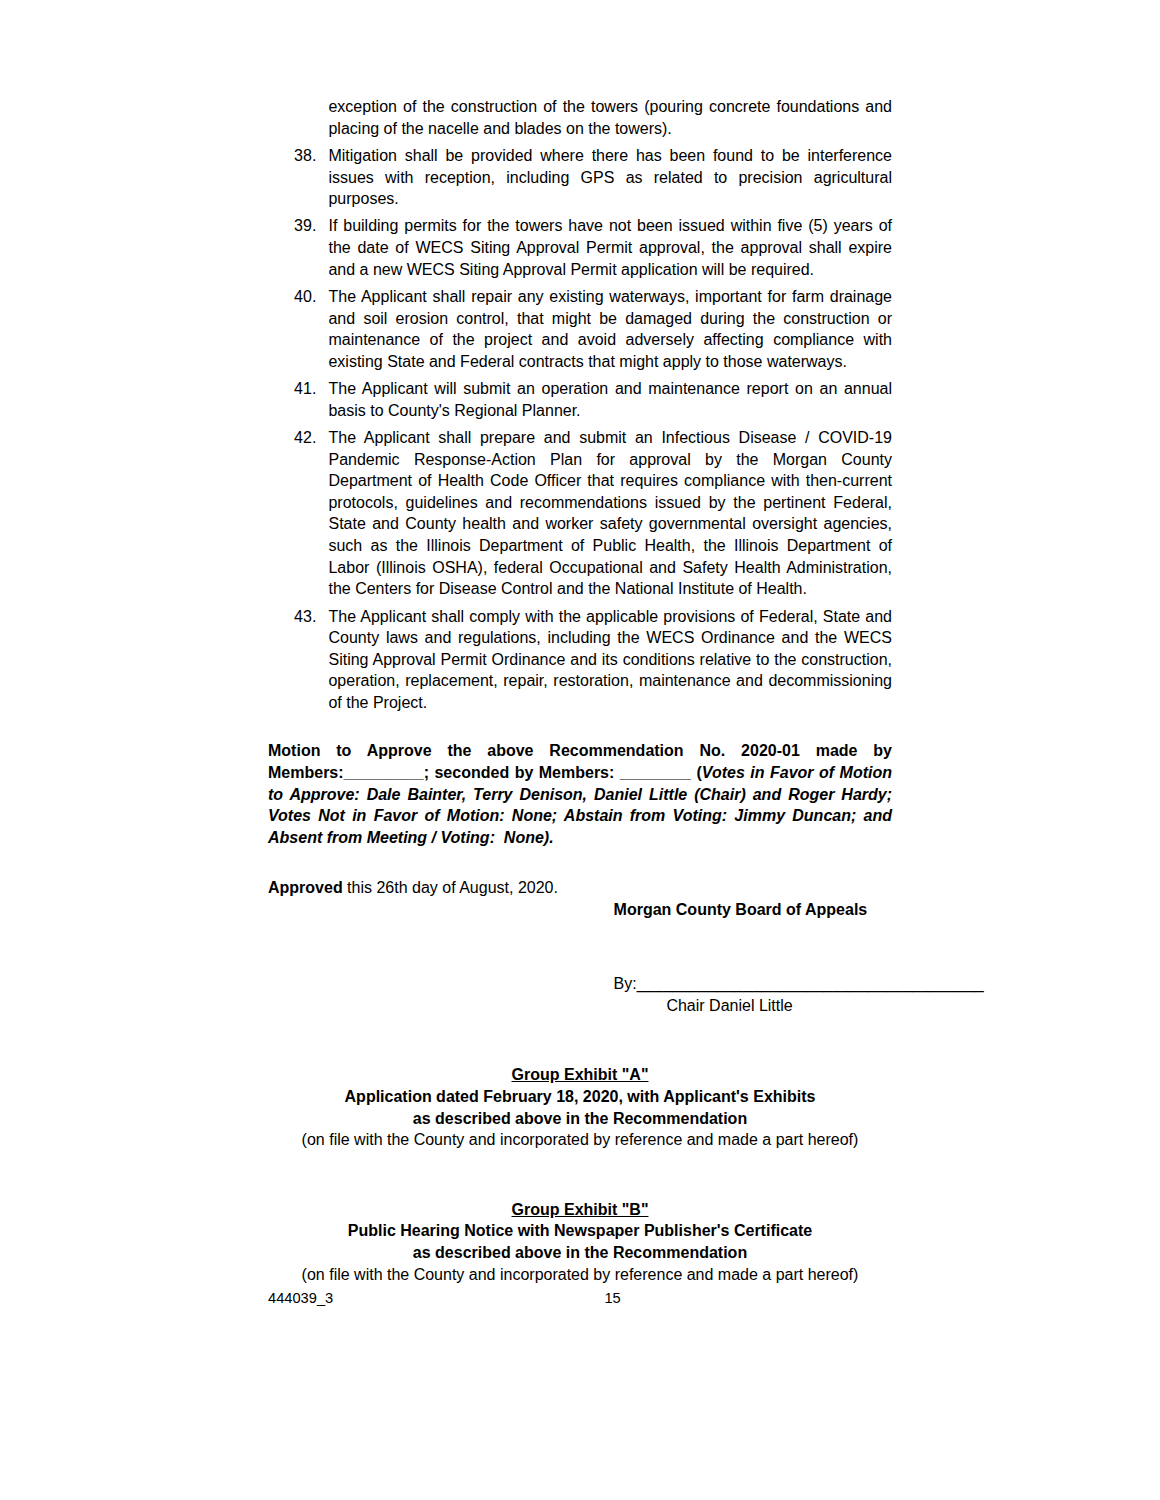exception of the construction of the towers (pouring concrete foundations and placing of the nacelle and blades on the towers).
Mitigation shall be provided where there has been found to be interference issues with reception, including GPS as related to precision agricultural purposes.
If building permits for the towers have not been issued within five (5) years of the date of WECS Siting Approval Permit approval, the approval shall expire and a new WECS Siting Approval Permit application will be required.
The Applicant shall repair any existing waterways, important for farm drainage and soil erosion control, that might be damaged during the construction or maintenance of the project and avoid adversely affecting compliance with existing State and Federal contracts that might apply to those waterways.
The Applicant will submit an operation and maintenance report on an annual basis to County's Regional Planner.
The Applicant shall prepare and submit an Infectious Disease / COVID-19 Pandemic Response-Action Plan for approval by the Morgan County Department of Health Code Officer that requires compliance with then-current protocols, guidelines and recommendations issued by the pertinent Federal, State and County health and worker safety governmental oversight agencies, such as the Illinois Department of Public Health, the Illinois Department of Labor (Illinois OSHA), federal Occupational and Safety Health Administration, the Centers for Disease Control and the National Institute of Health.
The Applicant shall comply with the applicable provisions of Federal, State and County laws and regulations, including the WECS Ordinance and the WECS Siting Approval Permit Ordinance and its conditions relative to the construction, operation, replacement, repair, restoration, maintenance and decommissioning of the Project.
Motion to Approve the above Recommendation No. 2020-01 made by Members:_________; seconded by Members: ________ (Votes in Favor of Motion to Approve: Dale Bainter, Terry Denison, Daniel Little (Chair) and Roger Hardy; Votes Not in Favor of Motion: None; Abstain from Voting: Jimmy Duncan; and Absent from Meeting / Voting: None).
Approved this 26th day of August, 2020. Morgan County Board of Appeals
By:_______________________________________
Chair Daniel Little
Group Exhibit "A"
Application dated February 18, 2020, with Applicant's Exhibits
as described above in the Recommendation
(on file with the County and incorporated by reference and made a part hereof)
Group Exhibit "B"
Public Hearing Notice with Newspaper Publisher's Certificate
as described above in the Recommendation
(on file with the County and incorporated by reference and made a part hereof)
444039_3
15